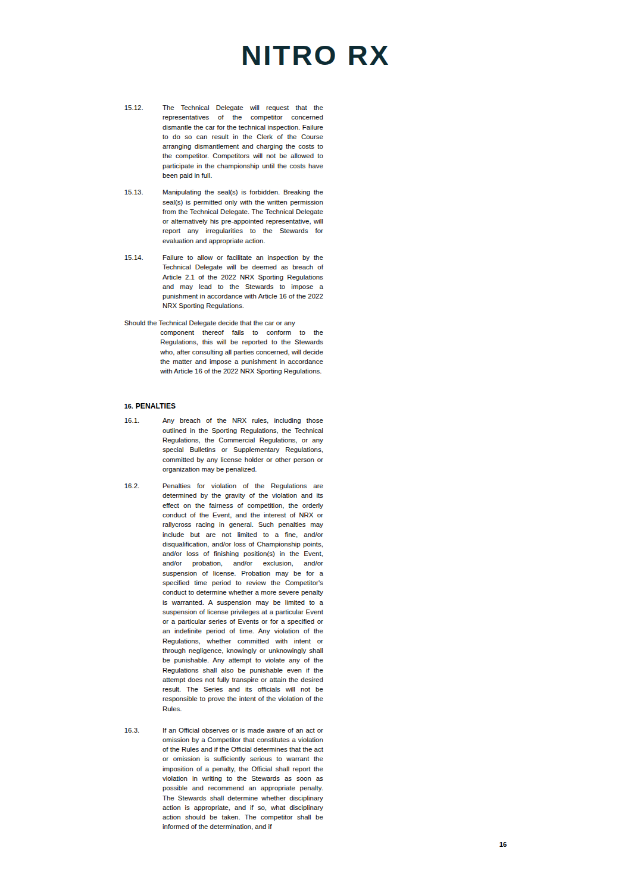NITRO RX
15.12.
The Technical Delegate will request that the representatives of the competitor concerned dismantle the car for the technical inspection. Failure to do so can result in the Clerk of the Course arranging dismantlement and charging the costs to the competitor. Competitors will not be allowed to participate in the championship until the costs have been paid in full.
15.13.
Manipulating the seal(s) is forbidden. Breaking the seal(s) is permitted only with the written permission from the Technical Delegate. The Technical Delegate or alternatively his pre-appointed representative, will report any irregularities to the Stewards for evaluation and appropriate action.
15.14.
Failure to allow or facilitate an inspection by the Technical Delegate will be deemed as breach of Article 2.1 of the 2022 NRX Sporting Regulations and may lead to the Stewards to impose a punishment in accordance with Article 16 of the 2022 NRX Sporting Regulations.
Should the Technical Delegate decide that the car or anycomponent thereof fails to conform to the Regulations, this will be reported to the Stewards who, after consulting all parties concerned, will decide the matter and impose a punishment in accordance with Article 16 of the 2022 NRX Sporting Regulations.
16. PENALTIES
16.1.
Any breach of the NRX rules, including those outlined in the Sporting Regulations, the Technical Regulations, the Commercial Regulations, or any special Bulletins or Supplementary Regulations, committed by any license holder or other person or organization may be penalized.
16.2.
Penalties for violation of the Regulations are determined by the gravity of the violation and its effect on the fairness of competition, the orderly conduct of the Event, and the interest of NRX or rallycross racing in general. Such penalties may include but are not limited to a fine, and/or disqualification, and/or loss of Championship points, and/or loss of finishing position(s) in the Event, and/or probation, and/or exclusion, and/or suspension of license. Probation may be for a specified time period to review the Competitor's conduct to determine whether a more severe penalty is warranted. A suspension may be limited to a suspension of license privileges at a particular Event or a particular series of Events or for a specified or an indefinite period of time. Any violation of the Regulations, whether committed with intent or through negligence, knowingly or unknowingly shall be punishable. Any attempt to violate any of the Regulations shall also be punishable even if the attempt does not fully transpire or attain the desired result. The Series and its officials will not be responsible to prove the intent of the violation of the Rules.
16.3.
If an Official observes or is made aware of an act or omission by a Competitor that constitutes a violation of the Rules and if the Official determines that the act or omission is sufficiently serious to warrant the imposition of a penalty, the Official shall report the violation in writing to the Stewards as soon as possible and recommend an appropriate penalty. The Stewards shall determine whether disciplinary action is appropriate, and if so, what disciplinary action should be taken. The competitor shall be informed of the determination, and if
16